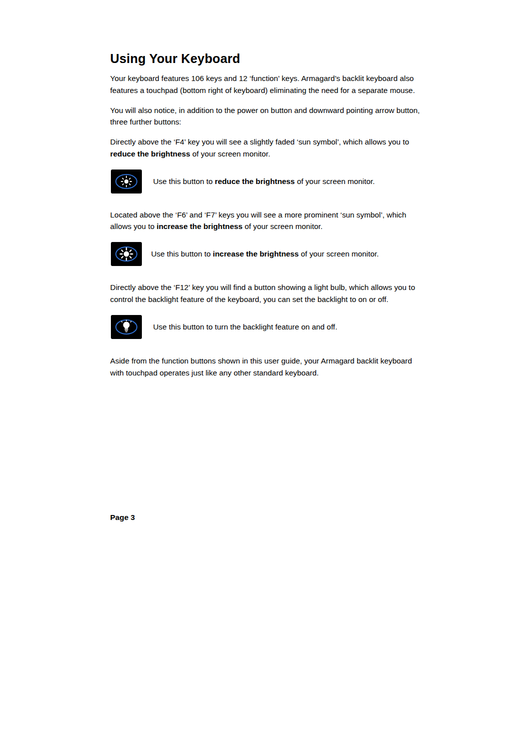Using Your Keyboard
Your keyboard features 106 keys and 12 ‘function’ keys. Armagard’s backlit keyboard also features a touchpad (bottom right of keyboard) eliminating the need for a separate mouse.
You will also notice, in addition to the power on button and downward pointing arrow button, three further buttons:
Directly above the ‘F4’ key you will see a slightly faded ‘sun symbol’, which allows you to reduce the brightness of your screen monitor.
Use this button to reduce the brightness of your screen monitor.
Located above the ‘F6’ and ‘F7’ keys you will see a more prominent ‘sun symbol’, which allows you to increase the brightness of your screen monitor.
Use this button to increase the brightness of your screen monitor.
Directly above the ‘F12’ key you will find a button showing a light bulb, which allows you to control the backlight feature of the keyboard, you can set the backlight to on or off.
Use this button to turn the backlight feature on and off.
Aside from the function buttons shown in this user guide, your Armagard backlit keyboard with touchpad operates just like any other standard keyboard.
Page 3